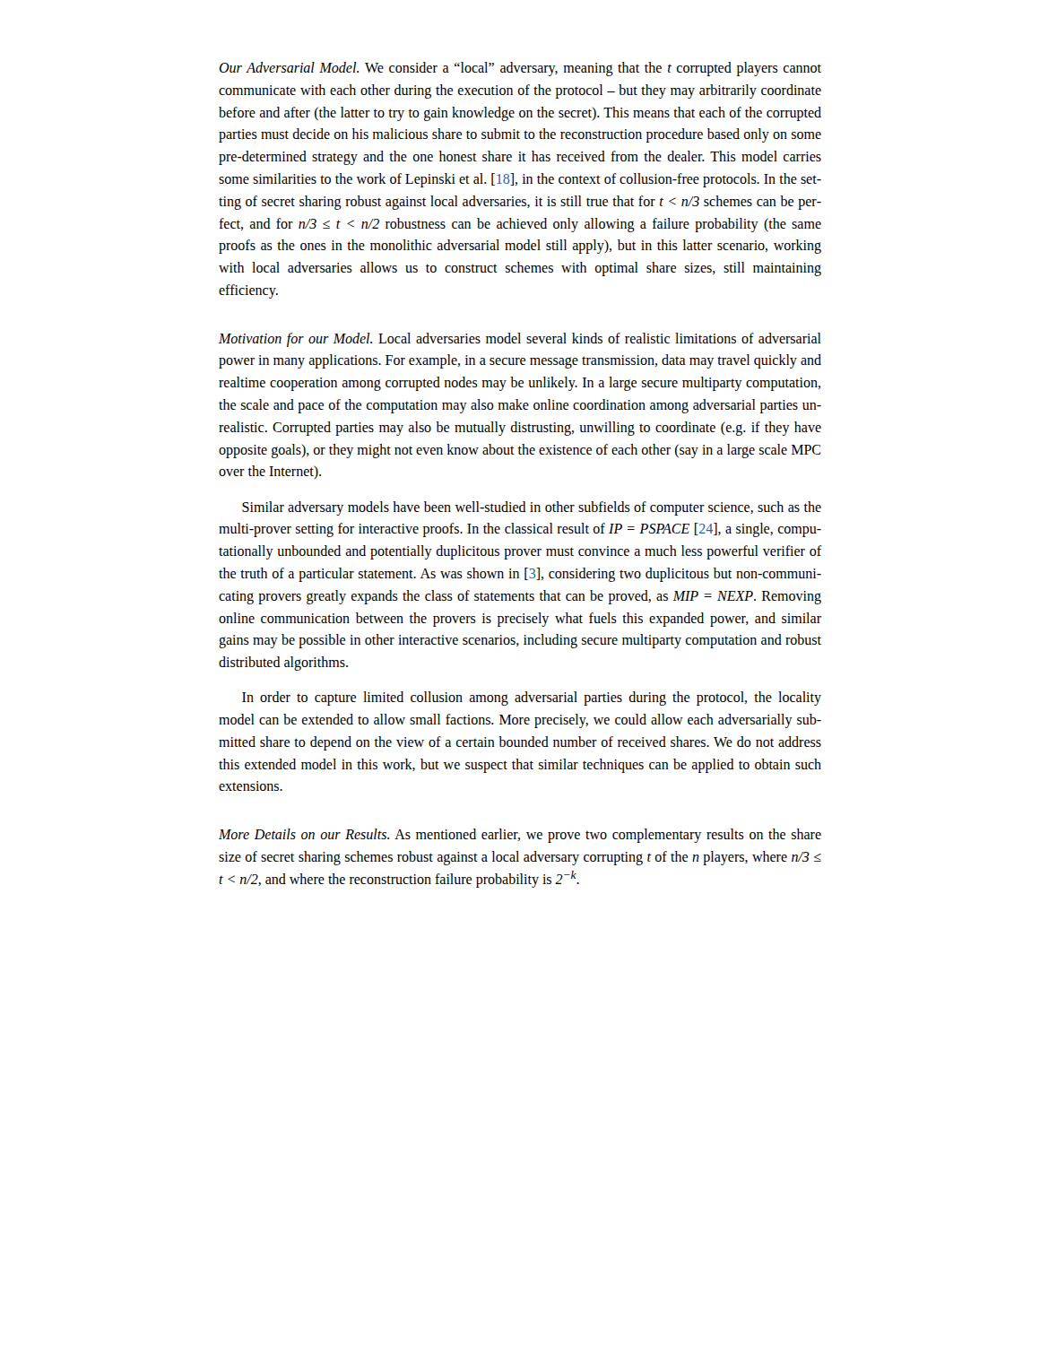Our Adversarial Model. We consider a “local” adversary, meaning that the t corrupted players cannot communicate with each other during the execution of the protocol – but they may arbitrarily coordinate before and after (the latter to try to gain knowledge on the secret). This means that each of the corrupted parties must decide on his malicious share to submit to the reconstruction procedure based only on some pre-determined strategy and the one honest share it has received from the dealer. This model carries some similarities to the work of Lepinski et al. [18], in the context of collusion-free protocols. In the setting of secret sharing robust against local adversaries, it is still true that for t < n/3 schemes can be perfect, and for n/3 ≤ t < n/2 robustness can be achieved only allowing a failure probability (the same proofs as the ones in the monolithic adversarial model still apply), but in this latter scenario, working with local adversaries allows us to construct schemes with optimal share sizes, still maintaining efficiency.
Motivation for our Model. Local adversaries model several kinds of realistic limitations of adversarial power in many applications. For example, in a secure message transmission, data may travel quickly and realtime cooperation among corrupted nodes may be unlikely. In a large secure multiparty computation, the scale and pace of the computation may also make online coordination among adversarial parties unrealistic. Corrupted parties may also be mutually distrusting, unwilling to coordinate (e.g. if they have opposite goals), or they might not even know about the existence of each other (say in a large scale MPC over the Internet).
Similar adversary models have been well-studied in other subfields of computer science, such as the multi-prover setting for interactive proofs. In the classical result of IP = PSPACE [24], a single, computationally unbounded and potentially duplicitous prover must convince a much less powerful verifier of the truth of a particular statement. As was shown in [3], considering two duplicitous but non-communicating provers greatly expands the class of statements that can be proved, as MIP = NEXP. Removing online communication between the provers is precisely what fuels this expanded power, and similar gains may be possible in other interactive scenarios, including secure multiparty computation and robust distributed algorithms.
In order to capture limited collusion among adversarial parties during the protocol, the locality model can be extended to allow small factions. More precisely, we could allow each adversarially submitted share to depend on the view of a certain bounded number of received shares. We do not address this extended model in this work, but we suspect that similar techniques can be applied to obtain such extensions.
More Details on our Results. As mentioned earlier, we prove two complementary results on the share size of secret sharing schemes robust against a local adversary corrupting t of the n players, where n/3 ≤ t < n/2, and where the reconstruction failure probability is 2−k.